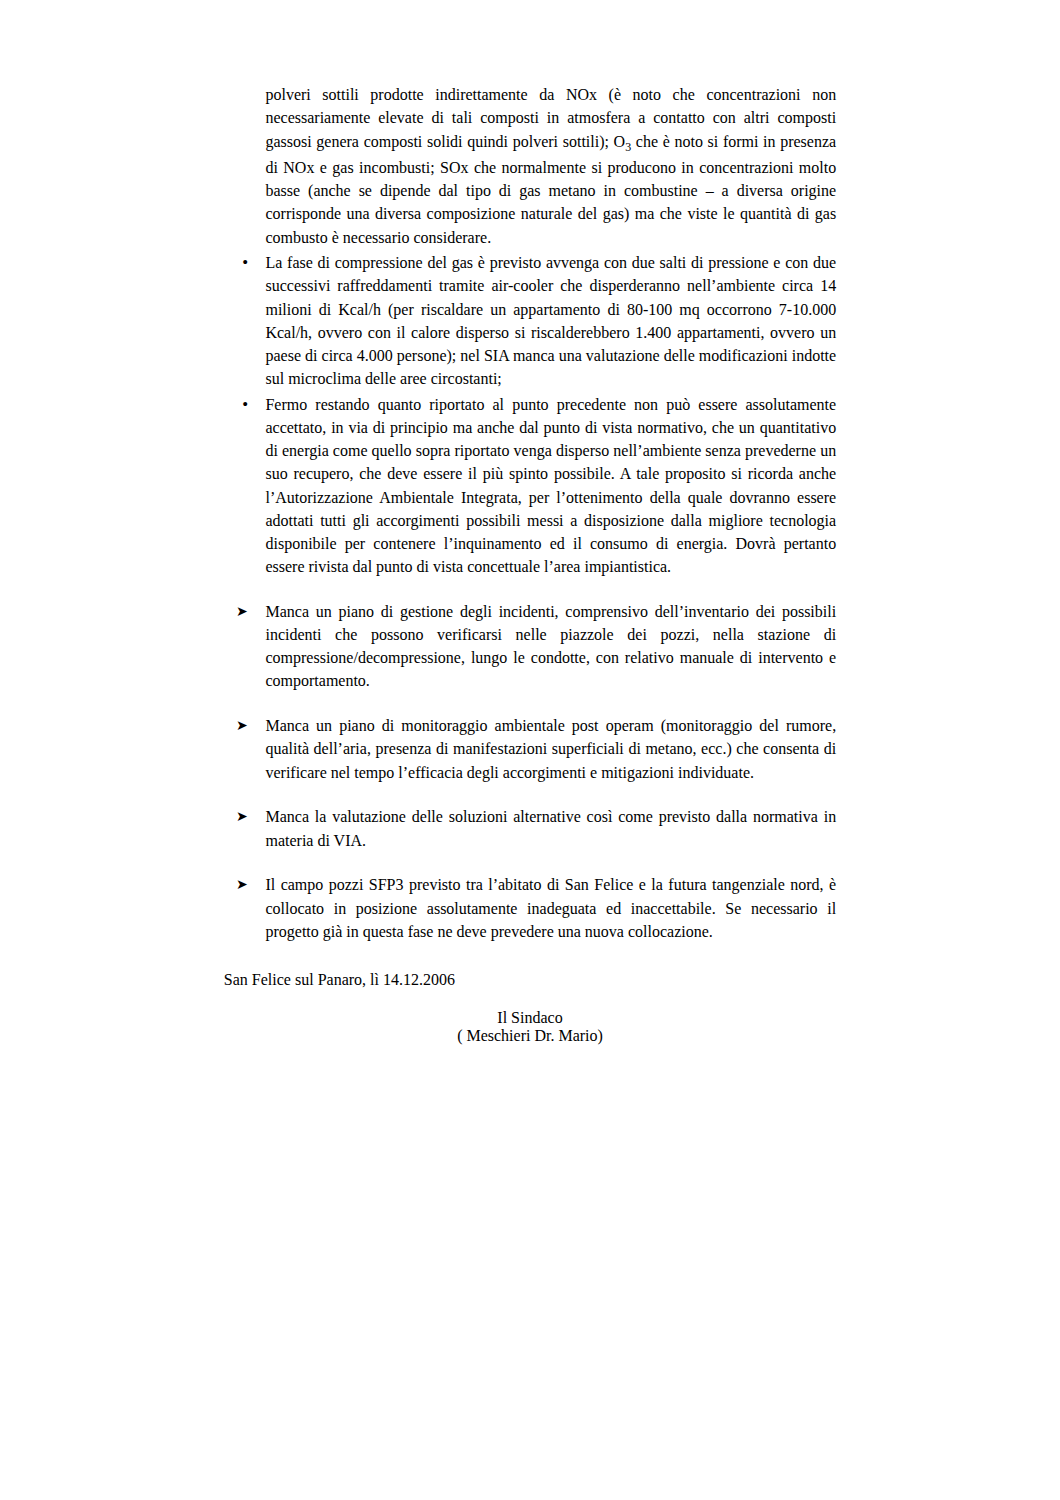polveri sottili prodotte indirettamente da NOx (è noto che concentrazioni non necessariamente elevate di tali composti in atmosfera a contatto con altri composti gassosi genera composti solidi quindi polveri sottili); O3 che è noto si formi in presenza di NOx e gas incombusti; SOx che normalmente si producono in concentrazioni molto basse (anche se dipende dal tipo di gas metano in combustine – a diversa origine corrisponde una diversa composizione naturale del gas) ma che viste le quantità di gas combusto è necessario considerare.
La fase di compressione del gas è previsto avvenga con due salti di pressione e con due successivi raffreddamenti tramite air-cooler che disperderanno nell’ambiente circa 14 milioni di Kcal/h (per riscaldare un appartamento di 80-100 mq occorrono 7-10.000 Kcal/h, ovvero con il calore disperso si riscalderebbero 1.400 appartamenti, ovvero un paese di circa 4.000 persone); nel SIA manca una valutazione delle modificazioni indotte sul microclima delle aree circostanti;
Fermo restando quanto riportato al punto precedente non può essere assolutamente accettato, in via di principio ma anche dal punto di vista normativo, che un quantitativo di energia come quello sopra riportato venga disperso nell’ambiente senza prevederne un suo recupero, che deve essere il più spinto possibile. A tale proposito si ricorda anche l’Autorizzazione Ambientale Integrata, per l’ottenimento della quale dovranno essere adottati tutti gli accorgimenti possibili messi a disposizione dalla migliore tecnologia disponibile per contenere l’inquinamento ed il consumo di energia. Dovrà pertanto essere rivista dal punto di vista concettuale l’area impiantistica.
Manca un piano di gestione degli incidenti, comprensivo dell’inventario dei possibili incidenti che possono verificarsi nelle piazzole dei pozzi, nella stazione di compressione/decompressione, lungo le condotte, con relativo manuale di intervento e comportamento.
Manca un piano di monitoraggio ambientale post operam (monitoraggio del rumore, qualità dell’aria, presenza di manifestazioni superficiali di metano, ecc.) che consenta di verificare nel tempo l’efficacia degli accorgimenti e mitigazioni individuate.
Manca la valutazione delle soluzioni alternative così come previsto dalla normativa in materia di VIA.
Il campo pozzi SFP3 previsto tra l’abitato di San Felice e la futura tangenziale nord, è collocato in posizione assolutamente inadeguata ed inaccettabile. Se necessario il progetto già in questa fase ne deve prevedere una nuova collocazione.
San Felice sul Panaro, lì 14.12.2006
Il Sindaco ( Meschieri Dr. Mario)